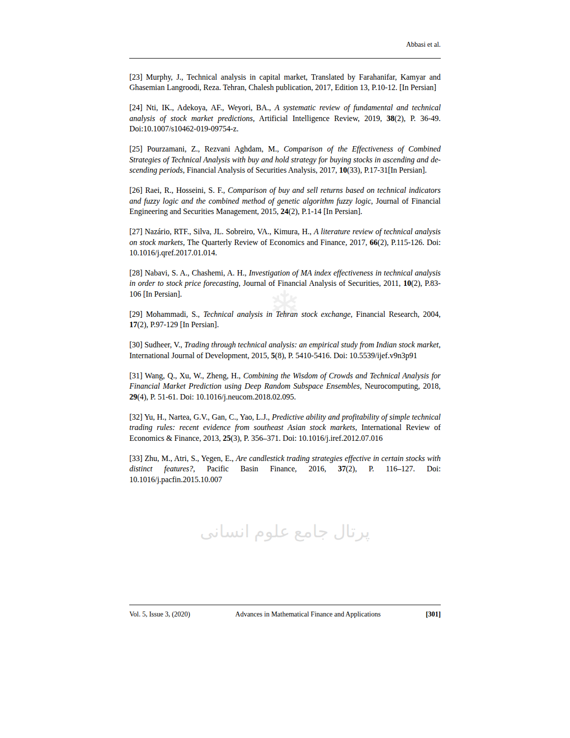Abbasi et al.
[23] Murphy, J., Technical analysis in capital market, Translated by Farahanifar, Kamyar and Ghasemian Langroodi, Reza. Tehran, Chalesh publication, 2017, Edition 13, P.10-12. [In Persian]
[24] Nti, IK., Adekoya, AF., Weyori, BA., A systematic review of fundamental and technical analysis of stock market predictions, Artificial Intelligence Review, 2019, 38(2), P. 36-49. Doi:10.1007/s10462-019-09754-z.
[25] Pourzamani, Z., Rezvani Aghdam, M., Comparison of the Effectiveness of Combined Strategies of Technical Analysis with buy and hold strategy for buying stocks in ascending and descending periods, Financial Analysis of Securities Analysis, 2017, 10(33), P.17-31[In Persian].
[26] Raei, R., Hosseini, S. F., Comparison of buy and sell returns based on technical indicators and fuzzy logic and the combined method of genetic algorithm fuzzy logic, Journal of Financial Engineering and Securities Management, 2015, 24(2), P.1-14 [In Persian].
[27] Nazário, RTF., Silva, JL. Sobreiro, VA., Kimura, H., A literature review of technical analysis on stock markets, The Quarterly Review of Economics and Finance, 2017, 66(2), P.115-126. Doi: 10.1016/j.qref.2017.01.014.
[28] Nabavi, S. A., Chashemi, A. H., Investigation of MA index effectiveness in technical analysis in order to stock price forecasting, Journal of Financial Analysis of Securities, 2011, 10(2), P.83-106 [In Persian].
[29] Mohammadi, S., Technical analysis in Tehran stock exchange, Financial Research, 2004, 17(2), P.97-129 [In Persian].
[30] Sudheer, V., Trading through technical analysis: an empirical study from Indian stock market, International Journal of Development, 2015, 5(8), P. 5410-5416. Doi: 10.5539/ijef.v9n3p91
[31] Wang, Q., Xu, W., Zheng, H., Combining the Wisdom of Crowds and Technical Analysis for Financial Market Prediction using Deep Random Subspace Ensembles, Neurocomputing, 2018, 29(4), P. 51-61. Doi: 10.1016/j.neucom.2018.02.095.
[32] Yu, H., Nartea, G.V., Gan, C., Yao, L.J., Predictive ability and profitability of simple technical trading rules: recent evidence from southeast Asian stock markets, International Review of Economics & Finance, 2013, 25(3), P. 356–371. Doi: 10.1016/j.iref.2012.07.016
[33] Zhu, M., Atri, S., Yegen, E., Are candlestick trading strategies effective in certain stocks with distinct features?, Pacific Basin Finance, 2016, 37(2), P. 116–127. Doi: 10.1016/j.pacfin.2015.10.007
❄
پرتال جامع علوم انسانی
Vol. 5, Issue 3, (2020)
Advances in Mathematical Finance and Applications
[301]